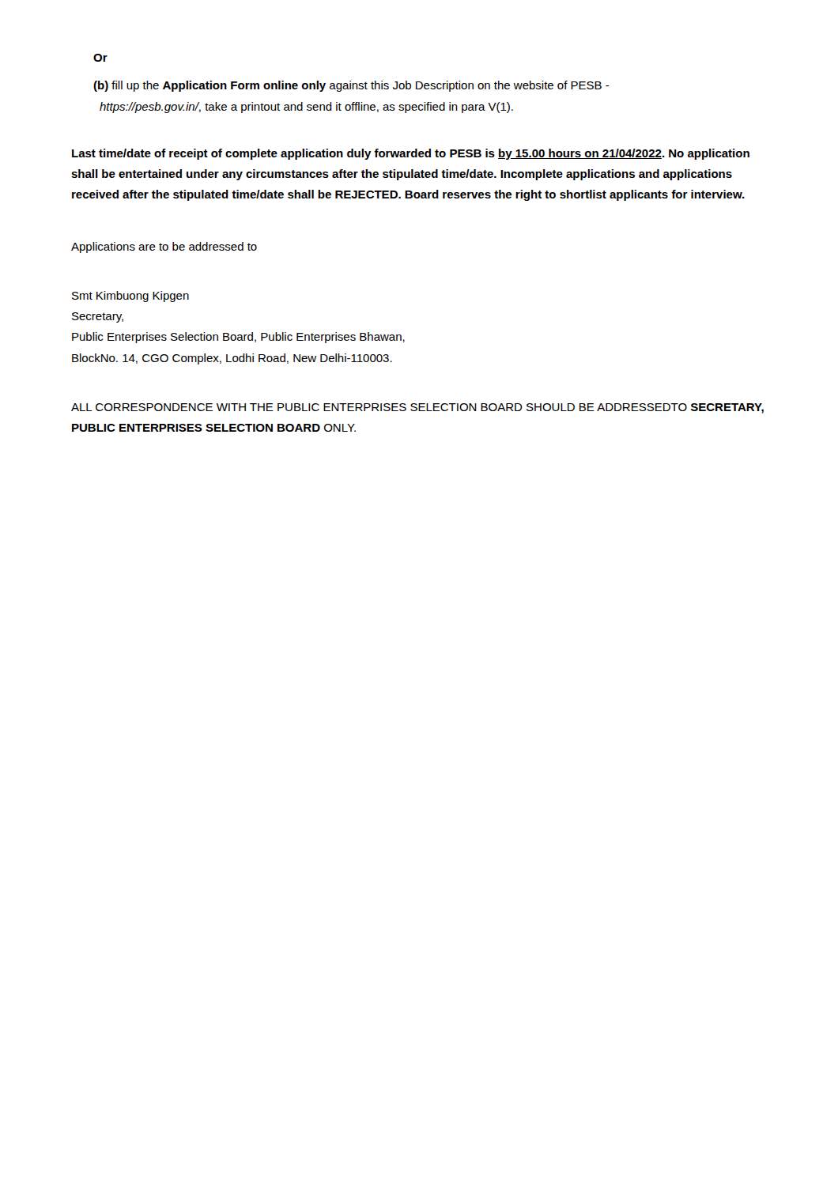Or
(b) fill up the Application Form online only against this Job Description on the website of PESB - https://pesb.gov.in/, take a printout and send it offline, as specified in para V(1).
Last time/date of receipt of complete application duly forwarded to PESB is by 15.00 hours on 21/04/2022. No application shall be entertained under any circumstances after the stipulated time/date. Incomplete applications and applications received after the stipulated time/date shall be REJECTED. Board reserves the right to shortlist applicants for interview.
Applications are to be addressed to
Smt Kimbuong Kipgen
Secretary,
Public Enterprises Selection Board, Public Enterprises Bhawan,
BlockNo. 14, CGO Complex, Lodhi Road, New Delhi-110003.
ALL CORRESPONDENCE WITH THE PUBLIC ENTERPRISES SELECTION BOARD SHOULD BE ADDRESSEDTO SECRETARY, PUBLIC ENTERPRISES SELECTION BOARD ONLY.